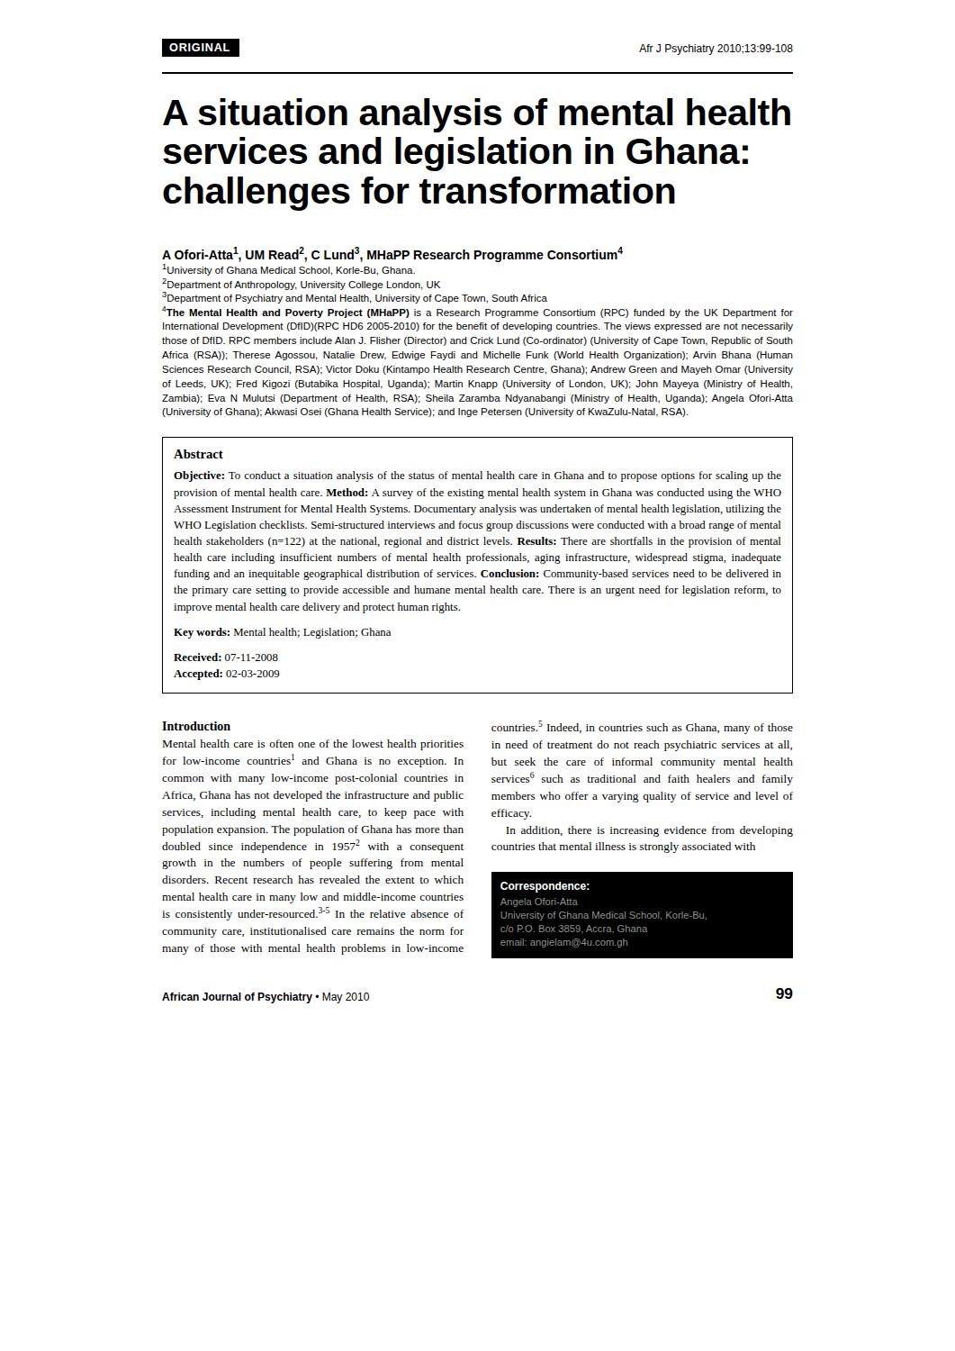ORIGINAL
Afr J Psychiatry 2010;13:99-108
A situation analysis of mental health services and legislation in Ghana: challenges for transformation
A Ofori-Atta1, UM Read2, C Lund3, MHaPP Research Programme Consortium4
1University of Ghana Medical School, Korle-Bu, Ghana.
2Department of Anthropology, University College London, UK
3Department of Psychiatry and Mental Health, University of Cape Town, South Africa
4The Mental Health and Poverty Project (MHaPP) is a Research Programme Consortium (RPC) funded by the UK Department for International Development (DfID)(RPC HD6 2005-2010) for the benefit of developing countries. The views expressed are not necessarily those of DfID. RPC members include Alan J. Flisher (Director) and Crick Lund (Co-ordinator) (University of Cape Town, Republic of South Africa (RSA)); Therese Agossou, Natalie Drew, Edwige Faydi and Michelle Funk (World Health Organization); Arvin Bhana (Human Sciences Research Council, RSA); Victor Doku (Kintampo Health Research Centre, Ghana); Andrew Green and Mayeh Omar (University of Leeds, UK); Fred Kigozi (Butabika Hospital, Uganda); Martin Knapp (University of London, UK); John Mayeya (Ministry of Health, Zambia); Eva N Mulutsi (Department of Health, RSA); Sheila Zaramba Ndyanabangi (Ministry of Health, Uganda); Angela Ofori-Atta (University of Ghana); Akwasi Osei (Ghana Health Service); and Inge Petersen (University of KwaZulu-Natal, RSA).
Abstract
Objective: To conduct a situation analysis of the status of mental health care in Ghana and to propose options for scaling up the provision of mental health care. Method: A survey of the existing mental health system in Ghana was conducted using the WHO Assessment Instrument for Mental Health Systems. Documentary analysis was undertaken of mental health legislation, utilizing the WHO Legislation checklists. Semi-structured interviews and focus group discussions were conducted with a broad range of mental health stakeholders (n=122) at the national, regional and district levels. Results: There are shortfalls in the provision of mental health care including insufficient numbers of mental health professionals, aging infrastructure, widespread stigma, inadequate funding and an inequitable geographical distribution of services. Conclusion: Community-based services need to be delivered in the primary care setting to provide accessible and humane mental health care. There is an urgent need for legislation reform, to improve mental health care delivery and protect human rights.
Key words: Mental health; Legislation; Ghana
Received: 07-11-2008
Accepted: 02-03-2009
Introduction
Mental health care is often one of the lowest health priorities for low-income countries1 and Ghana is no exception. In common with many low-income post-colonial countries in Africa, Ghana has not developed the infrastructure and public services, including mental health care, to keep pace with population expansion. The population of Ghana has more than doubled since independence in 19572 with a consequent growth in the numbers of people suffering from mental disorders. Recent research has revealed the extent to which mental health care in many low and middle-income countries is consistently under-resourced.3-5 In the relative absence of community care, institutionalised care remains the norm for many of those with mental health problems in low-income countries.5 Indeed, in countries such as Ghana, many of those in need of treatment do not reach psychiatric services at all, but seek the care of informal community mental health services6 such as traditional and faith healers and family members who offer a varying quality of service and level of efficacy.
In addition, there is increasing evidence from developing countries that mental illness is strongly associated with
Correspondence: Angela Ofori-Atta
University of Ghana Medical School, Korle-Bu,
c/o P.O. Box 3859, Accra, Ghana
email: angielam@4u.com.gh
African Journal of Psychiatry • May 2010
99